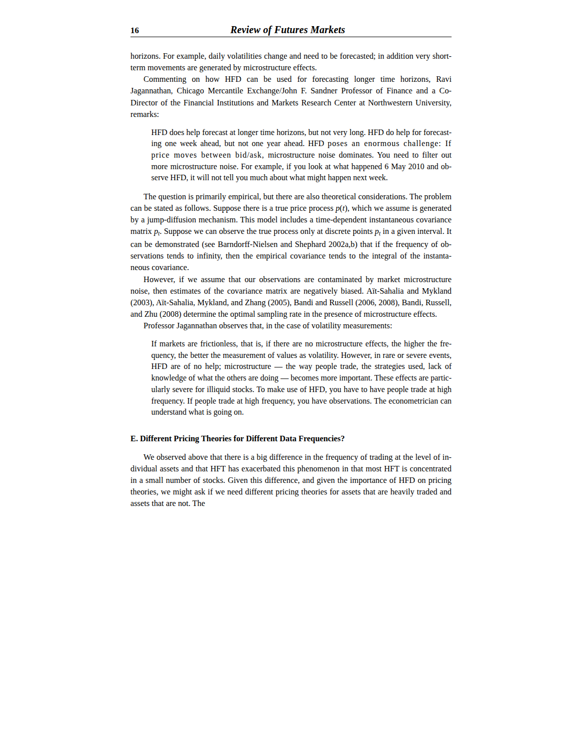16
Review of Futures Markets
horizons. For example, daily volatilities change and need to be forecasted; in addition very short-term movements are generated by microstructure effects.
Commenting on how HFD can be used for forecasting longer time horizons, Ravi Jagannathan, Chicago Mercantile Exchange/John F. Sandner Professor of Finance and a Co-Director of the Financial Institutions and Markets Research Center at Northwestern University, remarks:
HFD does help forecast at longer time horizons, but not very long. HFD do help for forecasting one week ahead, but not one year ahead. HFD poses an enormous challenge: If price moves between bid/ask, microstructure noise dominates. You need to filter out more microstructure noise. For example, if you look at what happened 6 May 2010 and observe HFD, it will not tell you much about what might happen next week.
The question is primarily empirical, but there are also theoretical considerations. The problem can be stated as follows. Suppose there is a true price process p(t), which we assume is generated by a jump-diffusion mechanism. This model includes a time-dependent instantaneous covariance matrix pt. Suppose we can observe the true process only at discrete points pt in a given interval. It can be demonstrated (see Barndorff-Nielsen and Shephard 2002a,b) that if the frequency of observations tends to infinity, then the empirical covariance tends to the integral of the instantaneous covariance.
However, if we assume that our observations are contaminated by market microstructure noise, then estimates of the covariance matrix are negatively biased. Aït-Sahalia and Mykland (2003), Aït-Sahalia, Mykland, and Zhang (2005), Bandi and Russell (2006, 2008), Bandi, Russell, and Zhu (2008) determine the optimal sampling rate in the presence of microstructure effects.
Professor Jagannathan observes that, in the case of volatility measurements:
If markets are frictionless, that is, if there are no microstructure effects, the higher the frequency, the better the measurement of values as volatility. However, in rare or severe events, HFD are of no help; microstructure — the way people trade, the strategies used, lack of knowledge of what the others are doing — becomes more important. These effects are particularly severe for illiquid stocks. To make use of HFD, you have to have people trade at high frequency. If people trade at high frequency, you have observations. The econometrician can understand what is going on.
E. Different Pricing Theories for Different Data Frequencies?
We observed above that there is a big difference in the frequency of trading at the level of individual assets and that HFT has exacerbated this phenomenon in that most HFT is concentrated in a small number of stocks. Given this difference, and given the importance of HFD on pricing theories, we might ask if we need different pricing theories for assets that are heavily traded and assets that are not. The